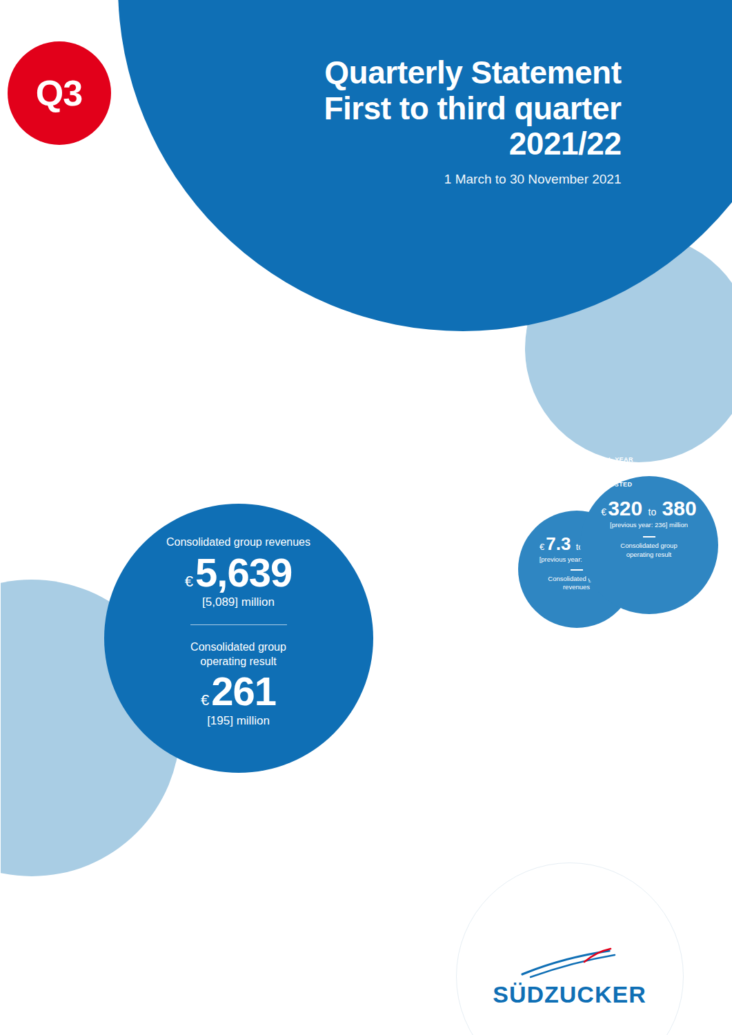Q3
Quarterly Statement
First to third quarter
2021/22
1 March to 30 November 2021
Consolidated group revenues
€5,639
[5,089] million
Consolidated group
operating result
€261
[195] million
Full-year
fiscal 2021/22
forecast
adjusted
€7.3 to 7.5
[previous year: 6.7] billion
Consolidated group
revenues
€320 to 380
[previous year: 236] million
Consolidated group
operating result
SÜDZUCKER